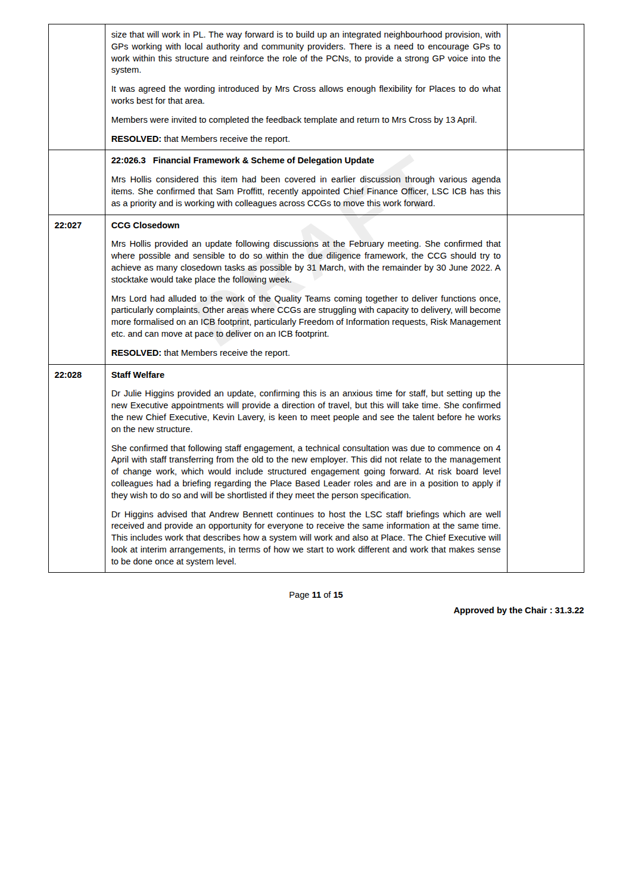DRAFT
| | size that will work in PL. The way forward is to build up an integrated neighbourhood provision, with GPs working with local authority and community providers. There is a need to encourage GPs to work within this structure and reinforce the role of the PCNs, to provide a strong GP voice into the system. It was agreed the wording introduced by Mrs Cross allows enough flexibility for Places to do what works best for that area. Members were invited to completed the feedback template and return to Mrs Cross by 13 April. RESOLVED: that Members receive the report. | |
| | 22:026.3 Financial Framework & Scheme of Delegation Update Mrs Hollis considered this item had been covered in earlier discussion through various agenda items. She confirmed that Sam Proffitt, recently appointed Chief Finance Officer, LSC ICB has this as a priority and is working with colleagues across CCGs to move this work forward. | |
| 22:027 | CCG Closedown Mrs Hollis provided an update following discussions at the February meeting. She confirmed that where possible and sensible to do so within the due diligence framework, the CCG should try to achieve as many closedown tasks as possible by 31 March, with the remainder by 30 June 2022. A stocktake would take place the following week. Mrs Lord had alluded to the work of the Quality Teams coming together to deliver functions once, particularly complaints. Other areas where CCGs are struggling with capacity to delivery, will become more formalised on an ICB footprint, particularly Freedom of Information requests, Risk Management etc. and can move at pace to deliver on an ICB footprint. RESOLVED: that Members receive the report. | |
| 22:028 | Staff Welfare Dr Julie Higgins provided an update, confirming this is an anxious time for staff, but setting up the new Executive appointments will provide a direction of travel, but this will take time. She confirmed the new Chief Executive, Kevin Lavery, is keen to meet people and see the talent before he works on the new structure. She confirmed that following staff engagement, a technical consultation was due to commence on 4 April with staff transferring from the old to the new employer. This did not relate to the management of change work, which would include structured engagement going forward. At risk board level colleagues had a briefing regarding the Place Based Leader roles and are in a position to apply if they wish to do so and will be shortlisted if they meet the person specification. Dr Higgins advised that Andrew Bennett continues to host the LSC staff briefings which are well received and provide an opportunity for everyone to receive the same information at the same time. This includes work that describes how a system will work and also at Place. The Chief Executive will look at interim arrangements, in terms of how we start to work different and work that makes sense to be done once at system level. | |
Page 11 of 15
Approved by the Chair : 31.3.22